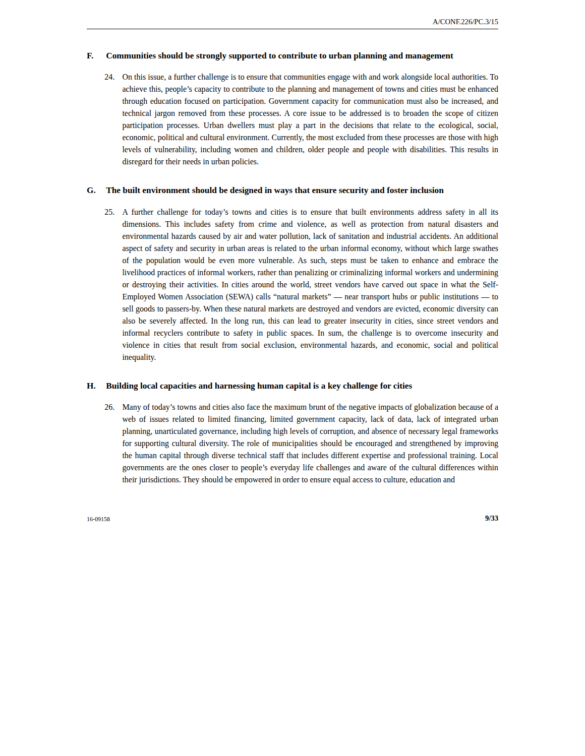A/CONF.226/PC.3/15
F. Communities should be strongly supported to contribute to urban planning and management
24. On this issue, a further challenge is to ensure that communities engage with and work alongside local authorities. To achieve this, people’s capacity to contribute to the planning and management of towns and cities must be enhanced through education focused on participation. Government capacity for communication must also be increased, and technical jargon removed from these processes. A core issue to be addressed is to broaden the scope of citizen participation processes. Urban dwellers must play a part in the decisions that relate to the ecological, social, economic, political and cultural environment. Currently, the most excluded from these processes are those with high levels of vulnerability, including women and children, older people and people with disabilities. This results in disregard for their needs in urban policies.
G. The built environment should be designed in ways that ensure security and foster inclusion
25. A further challenge for today’s towns and cities is to ensure that built environments address safety in all its dimensions. This includes safety from crime and violence, as well as protection from natural disasters and environmental hazards caused by air and water pollution, lack of sanitation and industrial accidents. An additional aspect of safety and security in urban areas is related to the urban informal economy, without which large swathes of the population would be even more vulnerable. As such, steps must be taken to enhance and embrace the livelihood practices of informal workers, rather than penalizing or criminalizing informal workers and undermining or destroying their activities. In cities around the world, street vendors have carved out space in what the Self-Employed Women Association (SEWA) calls “natural markets” — near transport hubs or public institutions — to sell goods to passers-by. When these natural markets are destroyed and vendors are evicted, economic diversity can also be severely affected. In the long run, this can lead to greater insecurity in cities, since street vendors and informal recyclers contribute to safety in public spaces. In sum, the challenge is to overcome insecurity and violence in cities that result from social exclusion, environmental hazards, and economic, social and political inequality.
H. Building local capacities and harnessing human capital is a key challenge for cities
26. Many of today’s towns and cities also face the maximum brunt of the negative impacts of globalization because of a web of issues related to limited financing, limited government capacity, lack of data, lack of integrated urban planning, unarticulated governance, including high levels of corruption, and absence of necessary legal frameworks for supporting cultural diversity. The role of municipalities should be encouraged and strengthened by improving the human capital through diverse technical staff that includes different expertise and professional training. Local governments are the ones closer to people’s everyday life challenges and aware of the cultural differences within their jurisdictions. They should be empowered in order to ensure equal access to culture, education and
16-09158 9/33